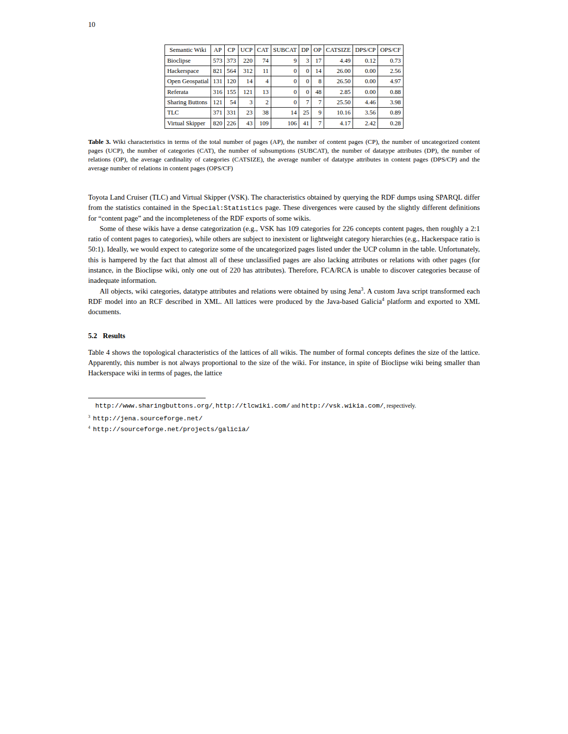10
| Semantic Wiki | AP | CP | UCP | CAT | SUBCAT | DP | OP | CATSIZE | DPS/CP | OPS/CF |
| --- | --- | --- | --- | --- | --- | --- | --- | --- | --- | --- |
| Bioclipse | 573 | 373 | 220 | 74 | 9 | 3 | 17 | 4.49 | 0.12 | 0.73 |
| Hackerspace | 821 | 564 | 312 | 11 | 0 | 0 | 14 | 26.00 | 0.00 | 2.56 |
| Open Geospatial | 131 | 120 | 14 | 4 | 0 | 0 | 8 | 26.50 | 0.00 | 4.97 |
| Referata | 316 | 155 | 121 | 13 | 0 | 0 | 48 | 2.85 | 0.00 | 0.88 |
| Sharing Buttons | 121 | 54 | 3 | 2 | 0 | 7 | 7 | 25.50 | 4.46 | 3.98 |
| TLC | 371 | 331 | 23 | 38 | 14 | 25 | 9 | 10.16 | 3.56 | 0.89 |
| Virtual Skipper | 820 | 226 | 43 | 109 | 106 | 41 | 7 | 4.17 | 2.42 | 0.28 |
Table 3. Wiki characteristics in terms of the total number of pages (AP), the number of content pages (CP), the number of uncategorized content pages (UCP), the number of categories (CAT), the number of subsumptions (SUBCAT), the number of datatype attributes (DP), the number of relations (OP), the average cardinality of categories (CATSIZE), the average number of datatype attributes in content pages (DPS/CP) and the average number of relations in content pages (OPS/CF)
Toyota Land Cruiser (TLC) and Virtual Skipper (VSK). The characteristics obtained by querying the RDF dumps using SPARQL differ from the statistics contained in the Special:Statistics page. These divergences were caused by the slightly different definitions for “content page” and the incompleteness of the RDF exports of some wikis.
Some of these wikis have a dense categorization (e.g., VSK has 109 categories for 226 concepts content pages, then roughly a 2:1 ratio of content pages to categories), while others are subject to inexistent or lightweight category hierarchies (e.g., Hackerspace ratio is 50:1). Ideally, we would expect to categorize some of the uncategorized pages listed under the UCP column in the table. Unfortunately, this is hampered by the fact that almost all of these unclassified pages are also lacking attributes or relations with other pages (for instance, in the Bioclipse wiki, only one out of 220 has attributes). Therefore, FCA/RCA is unable to discover categories because of inadequate information.
All objects, wiki categories, datatype attributes and relations were obtained by using Jena3. A custom Java script transformed each RDF model into an RCF described in XML. All lattices were produced by the Java-based Galicia4 platform and exported to XML documents.
5.2 Results
Table 4 shows the topological characteristics of the lattices of all wikis. The number of formal concepts defines the size of the lattice. Apparently, this number is not always proportional to the size of the wiki. For instance, in spite of Bioclipse wiki being smaller than Hackerspace wiki in terms of pages, the lattice
http://www.sharingbuttons.org/, http://tlcwiki.com/ and http://vsk.wikia.com/, respectively.
3 http://jena.sourceforge.net/
4 http://sourceforge.net/projects/galicia/